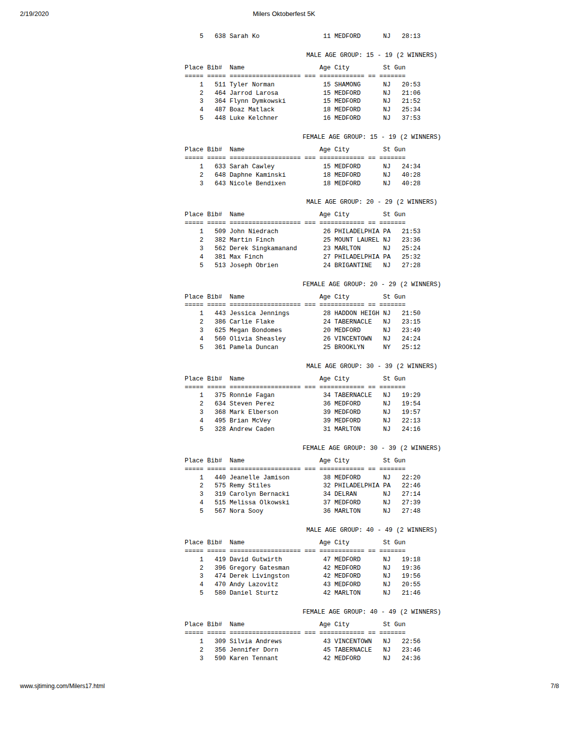2/19/2020
Milers Oktoberfest 5K
    5   638 Sarah Ko                 11 MEDFORD      NJ   28:13
MALE AGE GROUP: 15 - 19 (2 WINNERS)
Place Bib#  Name                    Age City         St Gun
===== ===== =================== === ============ == =======
    1   511 Tyler Norman             15 SHAMONG      NJ   20:53
    2   464 Jarrod Larosa            15 MEDFORD      NJ   21:06
    3   364 Flynn Dymkowski          15 MEDFORD      NJ   21:52
    4   487 Boaz Matlack             18 MEDFORD      NJ   25:34
    5   448 Luke Kelchner            16 MEDFORD      NJ   37:53
FEMALE AGE GROUP: 15 - 19 (2 WINNERS)
Place Bib#  Name                    Age City         St Gun
===== ===== =================== === ============ == =======
    1   633 Sarah Cawley             15 MEDFORD      NJ   24:34
    2   648 Daphne Kaminski          18 MEDFORD      NJ   40:28
    3   643 Nicole Bendixen          18 MEDFORD      NJ   40:28
MALE AGE GROUP: 20 - 29 (2 WINNERS)
Place Bib#  Name                    Age City         St Gun
===== ===== =================== === ============ == =======
    1   509 John Niedrach            26 PHILADELPHIA PA   21:53
    2   382 Martin Finch             25 MOUNT LAUREL NJ   23:36
    3   562 Derek Singkamanand       23 MARLTON      NJ   25:24
    4   381 Max Finch                27 PHILADELPHIA PA   25:32
    5   513 Joseph Obrien            24 BRIGANTINE   NJ   27:28
FEMALE AGE GROUP: 20 - 29 (2 WINNERS)
Place Bib#  Name                    Age City         St Gun
===== ===== =================== === ============ == =======
    1   443 Jessica Jennings         28 HADDON HEIGH NJ   21:50
    2   386 Carlie Flake             24 TABERNACLE   NJ   23:15
    3   625 Megan Bondomes           20 MEDFORD      NJ   23:49
    4   560 Olivia Sheasley          26 VINCENTOWN   NJ   24:24
    5   361 Pamela Duncan            25 BROOKLYN     NY   25:12
MALE AGE GROUP: 30 - 39 (2 WINNERS)
Place Bib#  Name                    Age City         St Gun
===== ===== =================== === ============ == =======
    1   375 Ronnie Fagan             34 TABERNACLE   NJ   19:29
    2   634 Steven Perez             36 MEDFORD      NJ   19:54
    3   368 Mark Elberson            39 MEDFORD      NJ   19:57
    4   495 Brian McVey              39 MEDFORD      NJ   22:13
    5   328 Andrew Caden             31 MARLTON      NJ   24:16
FEMALE AGE GROUP: 30 - 39 (2 WINNERS)
Place Bib#  Name                    Age City         St Gun
===== ===== =================== === ============ == =======
    1   440 Jeanelle Jamison         38 MEDFORD      NJ   22:20
    2   575 Remy Stiles              32 PHILADELPHIA PA   22:46
    3   319 Carolyn Bernacki         34 DELRAN       NJ   27:14
    4   515 Melissa Olkowski         37 MEDFORD      NJ   27:39
    5   567 Nora Sooy                36 MARLTON      NJ   27:48
MALE AGE GROUP: 40 - 49 (2 WINNERS)
Place Bib#  Name                    Age City         St Gun
===== ===== =================== === ============ == =======
    1   419 David Gutwirth           47 MEDFORD      NJ   19:18
    2   396 Gregory Gatesman         42 MEDFORD      NJ   19:36
    3   474 Derek Livingston         42 MEDFORD      NJ   19:56
    4   470 Andy Lazovitz            43 MEDFORD      NJ   20:55
    5   580 Daniel Sturtz            42 MARLTON      NJ   21:46
FEMALE AGE GROUP: 40 - 49 (2 WINNERS)
Place Bib#  Name                    Age City         St Gun
===== ===== =================== === ============ == =======
    1   309 Silvia Andrews           43 VINCENTOWN   NJ   22:56
    2   356 Jennifer Dorn            45 TABERNACLE   NJ   23:46
    3   590 Karen Tennant            42 MEDFORD      NJ   24:36
www.sjtiming.com/Milers17.html
7/8